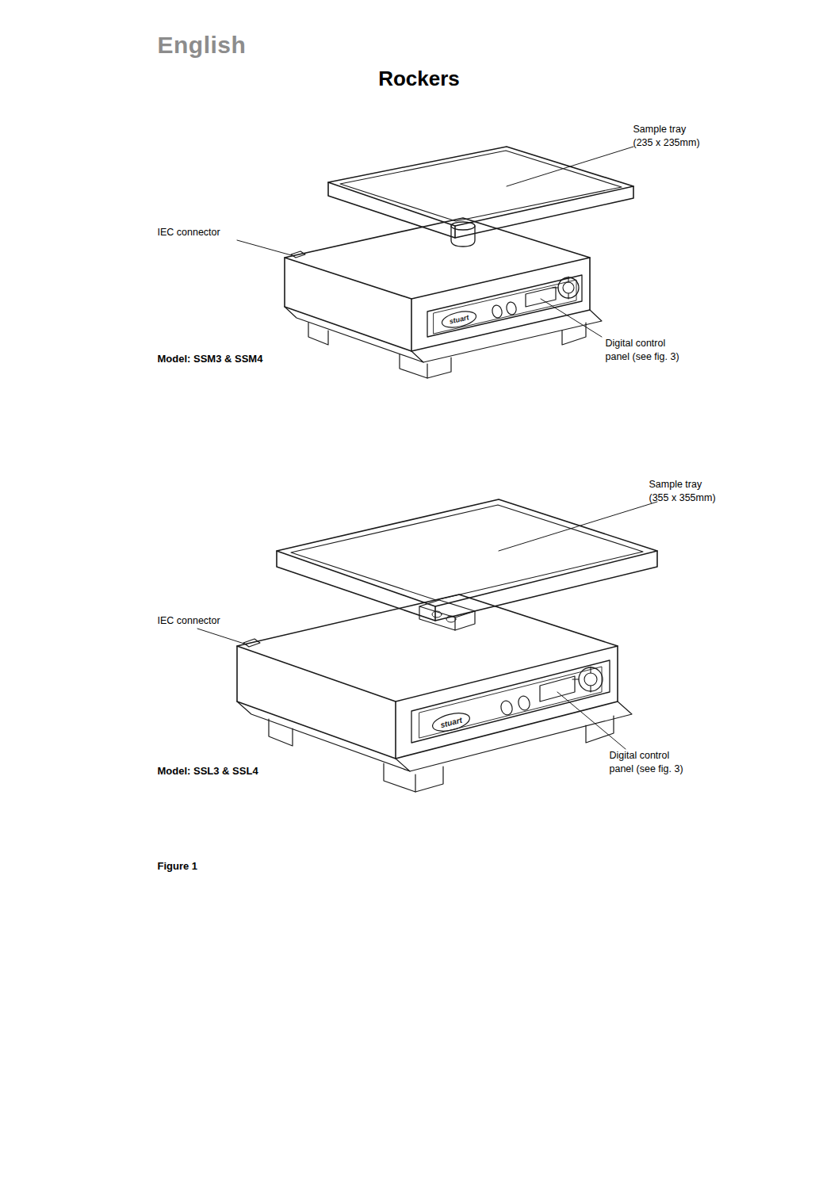English
Rockers
stuart
Sample tray
(235 x 235mm)
IEC connector
Digital control
panel (see fig. 3)
Model: SSM3 & SSM4
stuart
Sample tray
(355 x 355mm)
IEC connector
Digital control
panel (see fig. 3)
Model: SSL3 & SSL4
Figure 1